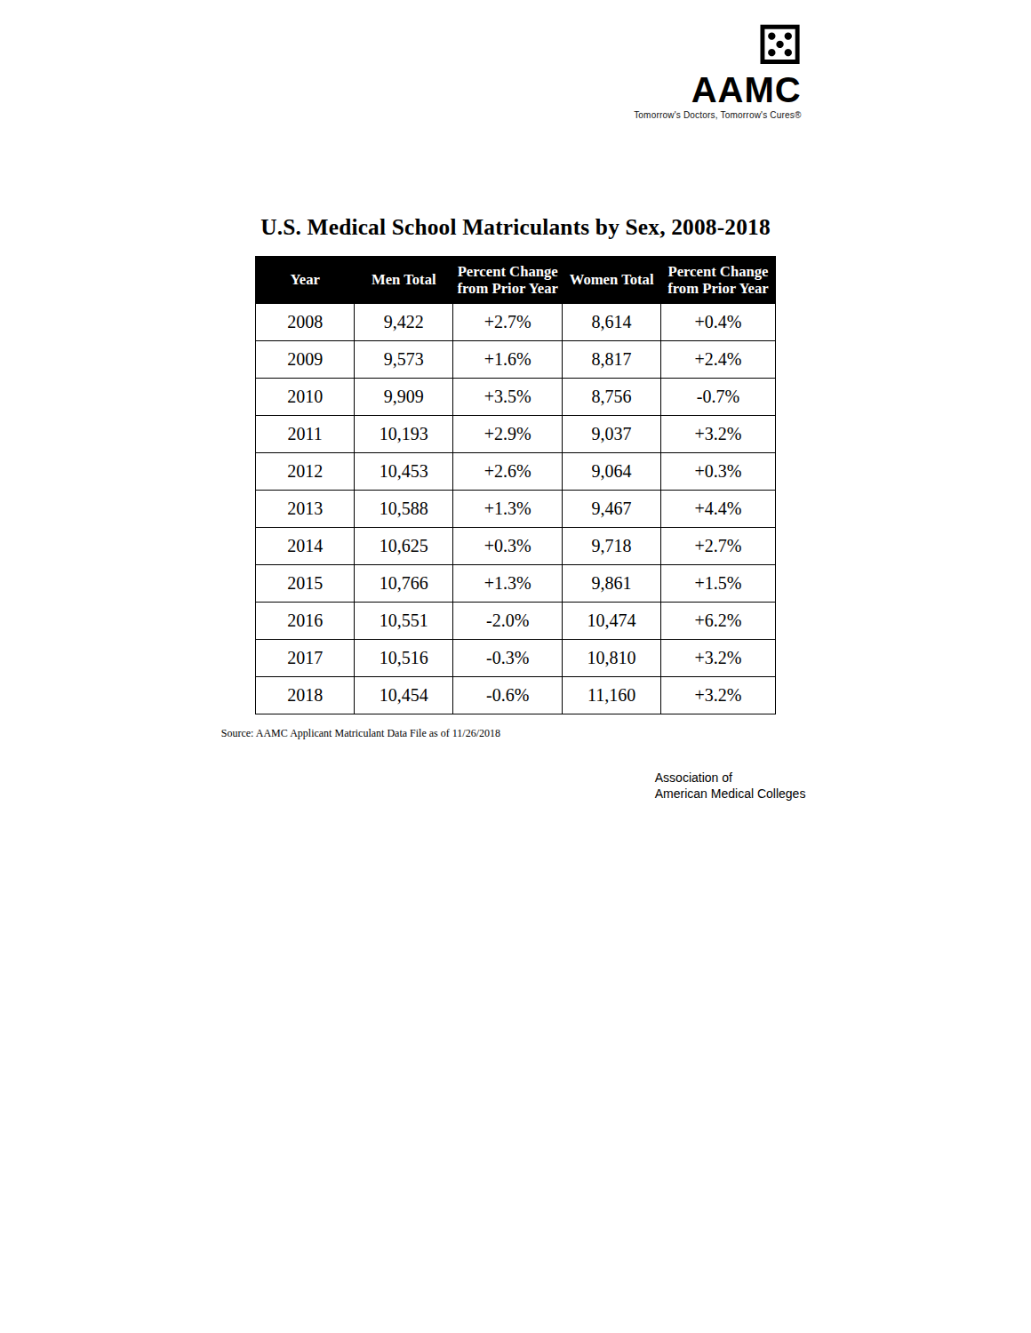⚄ AAMC Tomorrow's Doctors, Tomorrow's Cures®
U.S. Medical School Matriculants by Sex, 2008-2018
| Year | Men Total | Percent Change from Prior Year | Women Total | Percent Change from Prior Year |
| --- | --- | --- | --- | --- |
| 2008 | 9,422 | +2.7% | 8,614 | +0.4% |
| 2009 | 9,573 | +1.6% | 8,817 | +2.4% |
| 2010 | 9,909 | +3.5% | 8,756 | -0.7% |
| 2011 | 10,193 | +2.9% | 9,037 | +3.2% |
| 2012 | 10,453 | +2.6% | 9,064 | +0.3% |
| 2013 | 10,588 | +1.3% | 9,467 | +4.4% |
| 2014 | 10,625 | +0.3% | 9,718 | +2.7% |
| 2015 | 10,766 | +1.3% | 9,861 | +1.5% |
| 2016 | 10,551 | -2.0% | 10,474 | +6.2% |
| 2017 | 10,516 | -0.3% | 10,810 | +3.2% |
| 2018 | 10,454 | -0.6% | 11,160 | +3.2% |
Source: AAMC Applicant Matriculant Data File as of 11/26/2018
Association of
American Medical Colleges